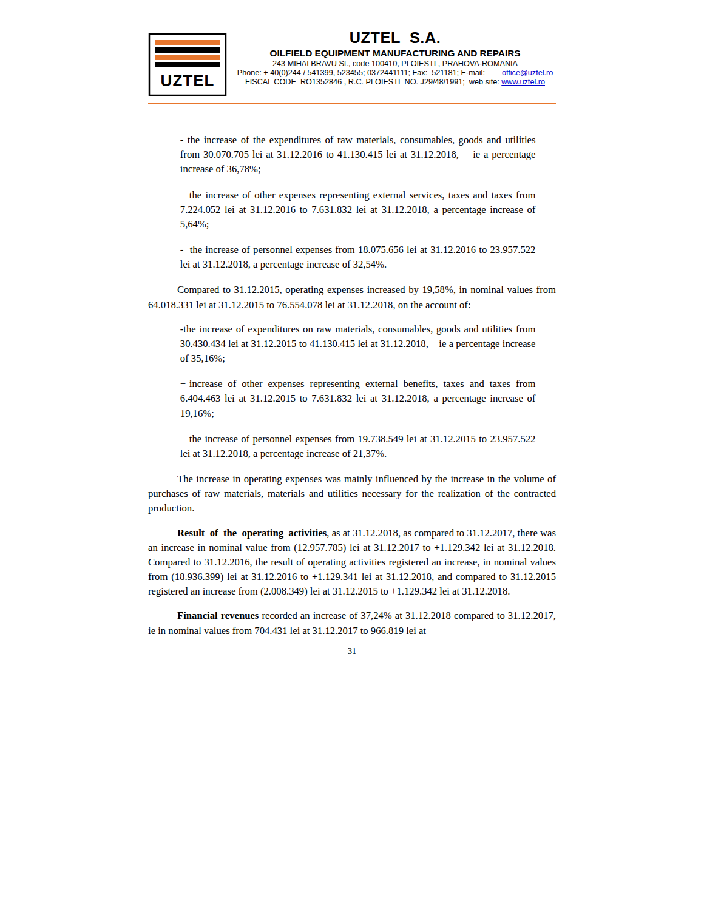UZTEL
UZTEL S.A.
OILFIELD EQUIPMENT MANUFACTURING AND REPAIRS
243 MIHAI BRAVU St., code 100410, PLOIESTI , PRAHOVA-ROMANIA
Phone: + 40(0)244 / 541399, 523455; 0372441111; Fax: 521181; E-mail: office@uztel.ro
FISCAL CODE RO1352846 , R.C. PLOIESTI NO. J29/48/1991; web site: www.uztel.ro
- the increase of the expenditures of raw materials, consumables, goods and utilities from 30.070.705 lei at 31.12.2016 to 41.130.415 lei at 31.12.2018, ie a percentage increase of 36,78%;
−the increase of other expenses representing external services, taxes and taxes from 7.224.052 lei at 31.12.2016 to 7.631.832 lei at 31.12.2018, a percentage increase of 5,64%;
- the increase of personnel expenses from 18.075.656 lei at 31.12.2016 to 23.957.522 lei at 31.12.2018, a percentage increase of 32,54%.
Compared to 31.12.2015, operating expenses increased by 19,58%, in nominal values from 64.018.331 lei at 31.12.2015 to 76.554.078 lei at 31.12.2018, on the account of:
-the increase of expenditures on raw materials, consumables, goods and utilities from 30.430.434 lei at 31.12.2015 to 41.130.415 lei at 31.12.2018, ie a percentage increase of 35,16%;
−increase of other expenses representing external benefits, taxes and taxes from 6.404.463 lei at 31.12.2015 to 7.631.832 lei at 31.12.2018, a percentage increase of 19,16%;
−the increase of personnel expenses from 19.738.549 lei at 31.12.2015 to 23.957.522 lei at 31.12.2018, a percentage increase of 21,37%.
The increase in operating expenses was mainly influenced by the increase in the volume of purchases of raw materials, materials and utilities necessary for the realization of the contracted production.
Result of the operating activities, as at 31.12.2018, as compared to 31.12.2017, there was an increase in nominal value from (12.957.785) lei at 31.12.2017 to +1.129.342 lei at 31.12.2018. Compared to 31.12.2016, the result of operating activities registered an increase, in nominal values from (18.936.399) lei at 31.12.2016 to +1.129.341 lei at 31.12.2018, and compared to 31.12.2015 registered an increase from (2.008.349) lei at 31.12.2015 to +1.129.342 lei at 31.12.2018.
Financial revenues recorded an increase of 37,24% at 31.12.2018 compared to 31.12.2017, ie in nominal values from 704.431 lei at 31.12.2017 to 966.819 lei at
31